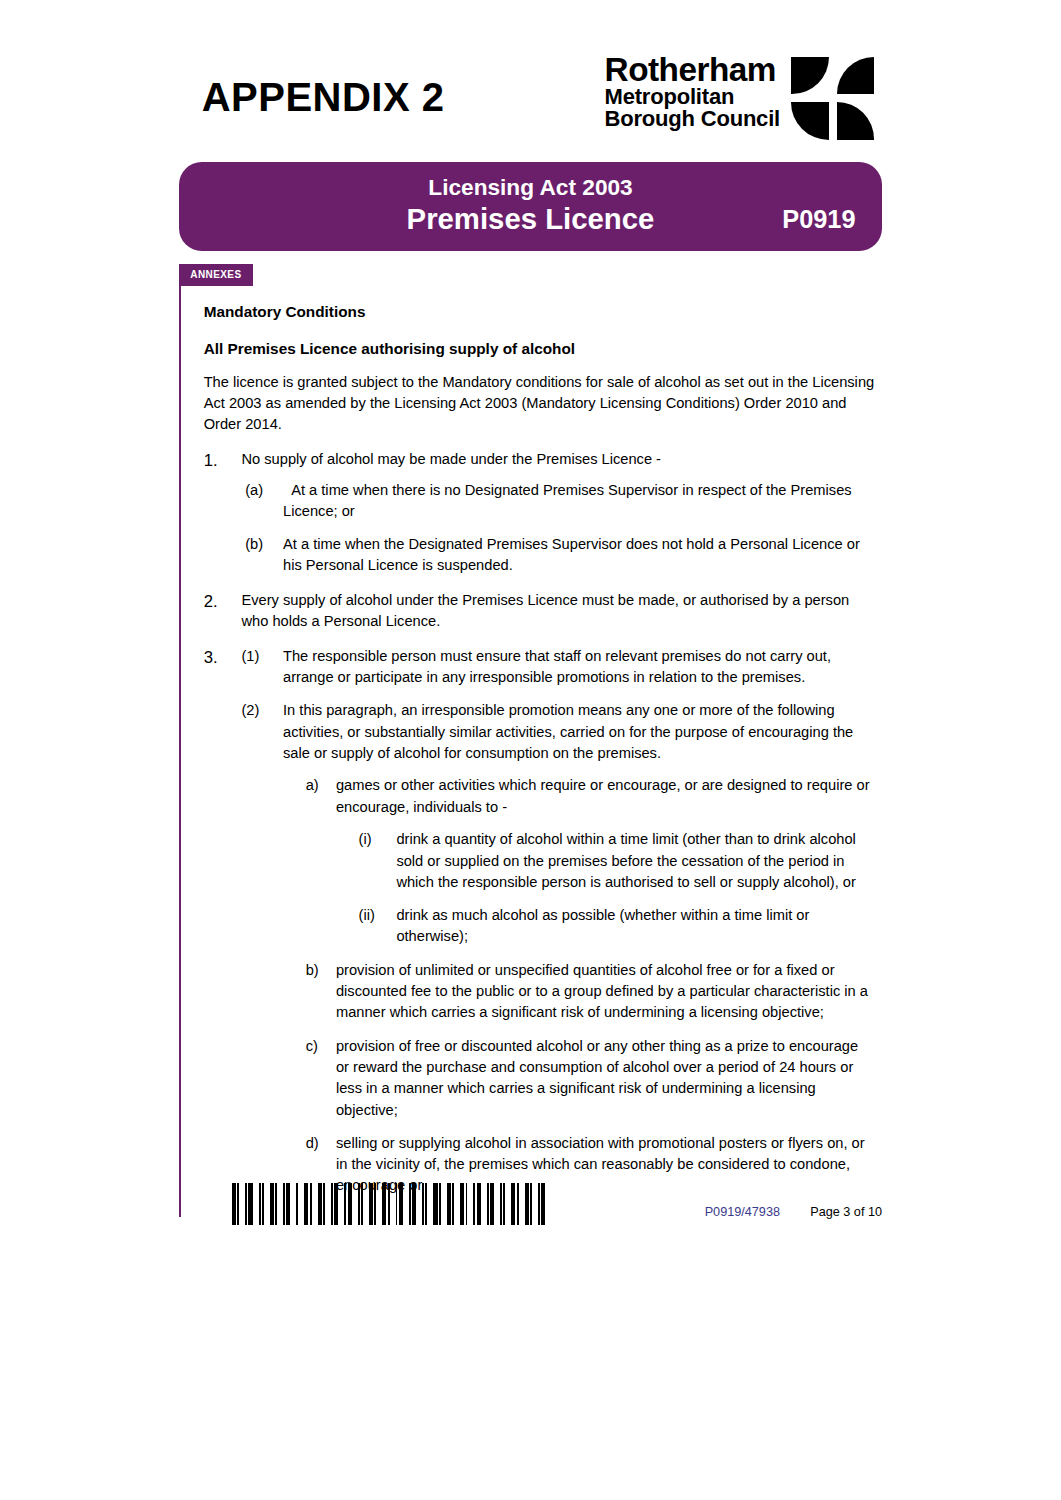APPENDIX 2
Rotherham
Metropolitan
Borough Council
Licensing Act 2003
Premises Licence
P0919
ANNEXES
Mandatory Conditions
All Premises Licence authorising supply of alcohol
The licence is granted subject to the Mandatory conditions for sale of alcohol as set out in the Licensing Act 2003 as amended by the Licensing Act 2003 (Mandatory Licensing Conditions) Order 2010 and Order 2014.
1. No supply of alcohol may be made under the Premises Licence -
(a) At a time when there is no Designated Premises Supervisor in respect of the Premises Licence; or
(b) At a time when the Designated Premises Supervisor does not hold a Personal Licence or his Personal Licence is suspended.
2. Every supply of alcohol under the Premises Licence must be made, or authorised by a person who holds a Personal Licence.
3.
(1) The responsible person must ensure that staff on relevant premises do not carry out, arrange or participate in any irresponsible promotions in relation to the premises.
(2) In this paragraph, an irresponsible promotion means any one or more of the following activities, or substantially similar activities, carried on for the purpose of encouraging the sale or supply of alcohol for consumption on the premises.
a) games or other activities which require or encourage, or are designed to require or encourage, individuals to -
(i) drink a quantity of alcohol within a time limit (other than to drink alcohol sold or supplied on the premises before the cessation of the period in which the responsible person is authorised to sell or supply alcohol), or
(ii) drink as much alcohol as possible (whether within a time limit or otherwise);
b) provision of unlimited or unspecified quantities of alcohol free or for a fixed or discounted fee to the public or to a group defined by a particular characteristic in a manner which carries a significant risk of undermining a licensing objective;
c) provision of free or discounted alcohol or any other thing as a prize to encourage or reward the purchase and consumption of alcohol over a period of 24 hours or less in a manner which carries a significant risk of undermining a licensing objective;
d) selling or supplying alcohol in association with promotional posters or flyers on, or in the vicinity of, the premises which can reasonably be considered to condone, encourage or
P0919/47938 Page 3 of 10